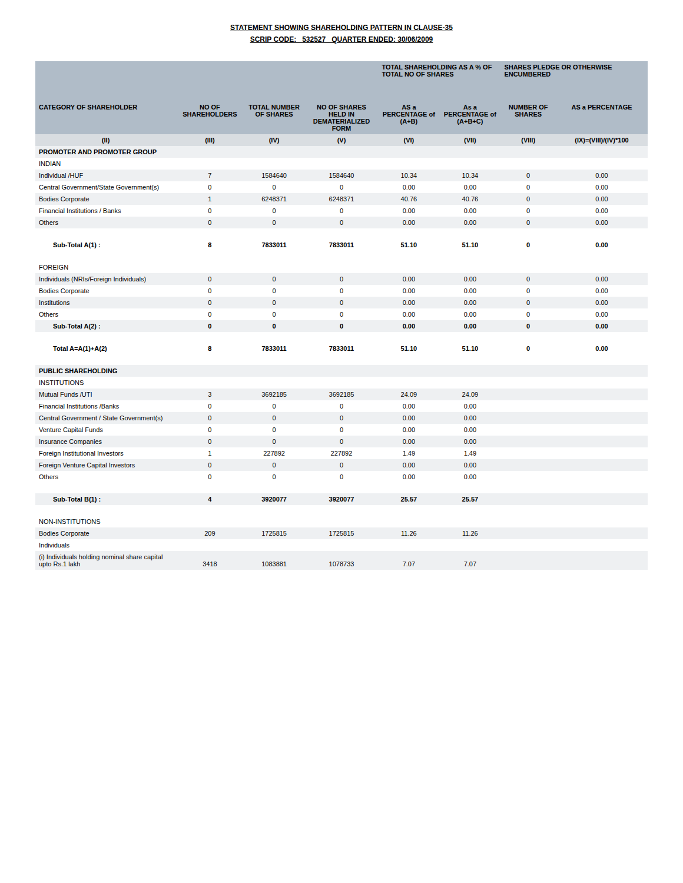STATEMENT SHOWING SHAREHOLDING PATTERN IN CLAUSE-35
SCRIP CODE: 532527 QUARTER ENDED: 30/06/2009
| | TOTAL SHAREHOLDING AS A % OF TOTAL NO OF SHARES | SHARES PLEDGE OR OTHERWISE ENCUMBERED |
| CATEGORY OF SHAREHOLDER | NO OF SHAREHOLDERS | TOTAL NUMBER OF SHARES | NO OF SHARES HELD IN DEMATERIALIZED FORM | AS a PERCENTAGE of (A+B) | As a PERCENTAGE of (A+B+C) | NUMBER OF SHARES | AS a PERCENTAGE |
| (II) | (III) | (IV) | (V) | (VI) | (VII) | (VIII) | (IX)=(VIII)/(IV)*100 |
| PROMOTER AND PROMOTER GROUP | | | | | | | |
| INDIAN | | | | | | | |
| Individual /HUF | 7 | 1584640 | 1584640 | 10.34 | 10.34 | 0 | 0.00 |
| Central Government/State Government(s) | 0 | 0 | 0 | 0.00 | 0.00 | 0 | 0.00 |
| Bodies Corporate | 1 | 6248371 | 6248371 | 40.76 | 40.76 | 0 | 0.00 |
| Financial Institutions / Banks | 0 | 0 | 0 | 0.00 | 0.00 | 0 | 0.00 |
| Others | 0 | 0 | 0 | 0.00 | 0.00 | 0 | 0.00 |
| Sub-Total A(1) : | 8 | 7833011 | 7833011 | 51.10 | 51.10 | 0 | 0.00 |
| FOREIGN | | | | | | | |
| Individuals (NRIs/Foreign Individuals) | 0 | 0 | 0 | 0.00 | 0.00 | 0 | 0.00 |
| Bodies Corporate | 0 | 0 | 0 | 0.00 | 0.00 | 0 | 0.00 |
| Institutions | 0 | 0 | 0 | 0.00 | 0.00 | 0 | 0.00 |
| Others | 0 | 0 | 0 | 0.00 | 0.00 | 0 | 0.00 |
| Sub-Total A(2) : | 0 | 0 | 0 | 0.00 | 0.00 | 0 | 0.00 |
| Total A=A(1)+A(2) | 8 | 7833011 | 7833011 | 51.10 | 51.10 | 0 | 0.00 |
| PUBLIC SHAREHOLDING | | | | | | | |
| INSTITUTIONS | | | | | | | |
| Mutual Funds /UTI | 3 | 3692185 | 3692185 | 24.09 | 24.09 | | |
| Financial Institutions /Banks | 0 | 0 | 0 | 0.00 | 0.00 | | |
| Central Government / State Government(s) | 0 | 0 | 0 | 0.00 | 0.00 | | |
| Venture Capital Funds | 0 | 0 | 0 | 0.00 | 0.00 | | |
| Insurance Companies | 0 | 0 | 0 | 0.00 | 0.00 | | |
| Foreign Institutional Investors | 1 | 227892 | 227892 | 1.49 | 1.49 | | |
| Foreign Venture Capital Investors | 0 | 0 | 0 | 0.00 | 0.00 | | |
| Others | 0 | 0 | 0 | 0.00 | 0.00 | | |
| Sub-Total B(1) : | 4 | 3920077 | 3920077 | 25.57 | 25.57 | | |
| NON-INSTITUTIONS | | | | | | | |
| Bodies Corporate | 209 | 1725815 | 1725815 | 11.26 | 11.26 | | |
| Individuals | | | | | | | |
| (i) Individuals holding nominal share capital upto Rs.1 lakh | 3418 | 1083881 | 1078733 | 7.07 | 7.07 | | |